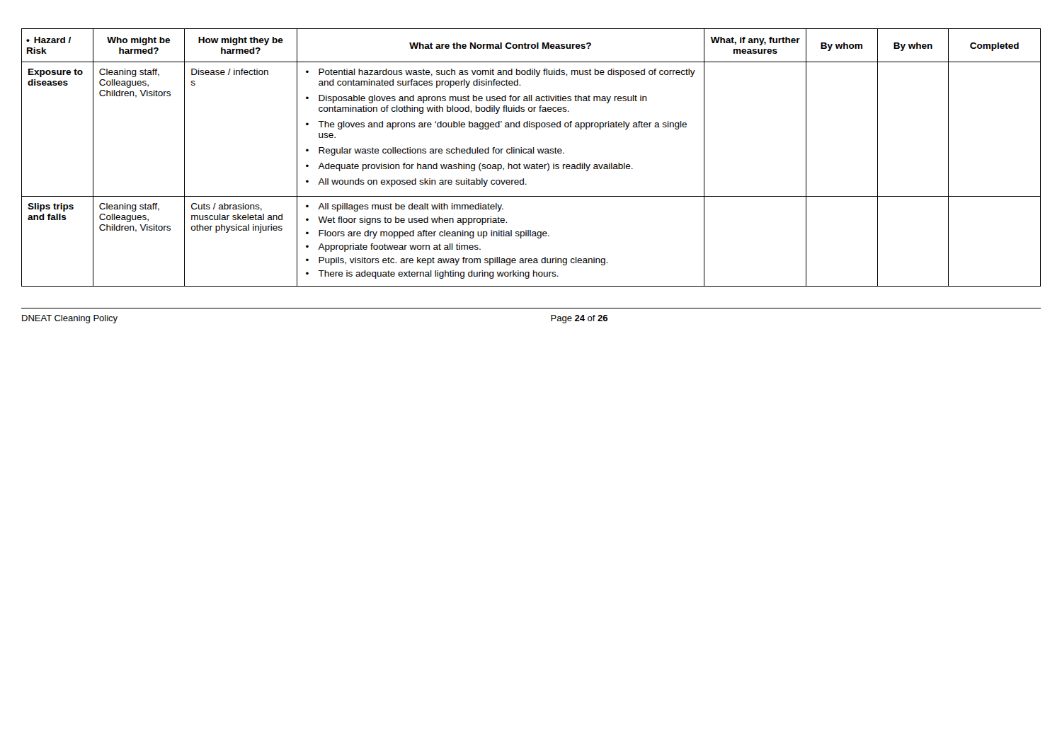| Hazard / Risk | Who might be harmed? | How might they be harmed? | What are the Normal Control Measures? | What, if any, further measures | By whom | By when | Completed |
| --- | --- | --- | --- | --- | --- | --- | --- |
| Exposure to diseases | Cleaning staff, Colleagues, Children, Visitors | Disease / infection s | Potential hazardous waste, such as vomit and bodily fluids, must be disposed of correctly and contaminated surfaces properly disinfected. Disposable gloves and aprons must be used for all activities that may result in contamination of clothing with blood, bodily fluids or faeces. The gloves and aprons are ‘double bagged’ and disposed of appropriately after a single use. Regular waste collections are scheduled for clinical waste. Adequate provision for hand washing (soap, hot water) is readily available. All wounds on exposed skin are suitably covered. | | | | |
| Slips trips and falls | Cleaning staff, Colleagues, Children, Visitors | Cuts / abrasions, muscular skeletal and other physical injuries | All spillages must be dealt with immediately. Wet floor signs to be used when appropriate. Floors are dry mopped after cleaning up initial spillage. Appropriate footwear worn at all times. Pupils, visitors etc. are kept away from spillage area during cleaning. There is adequate external lighting during working hours. | | | | |
DNEAT Cleaning Policy
Page 24 of 26